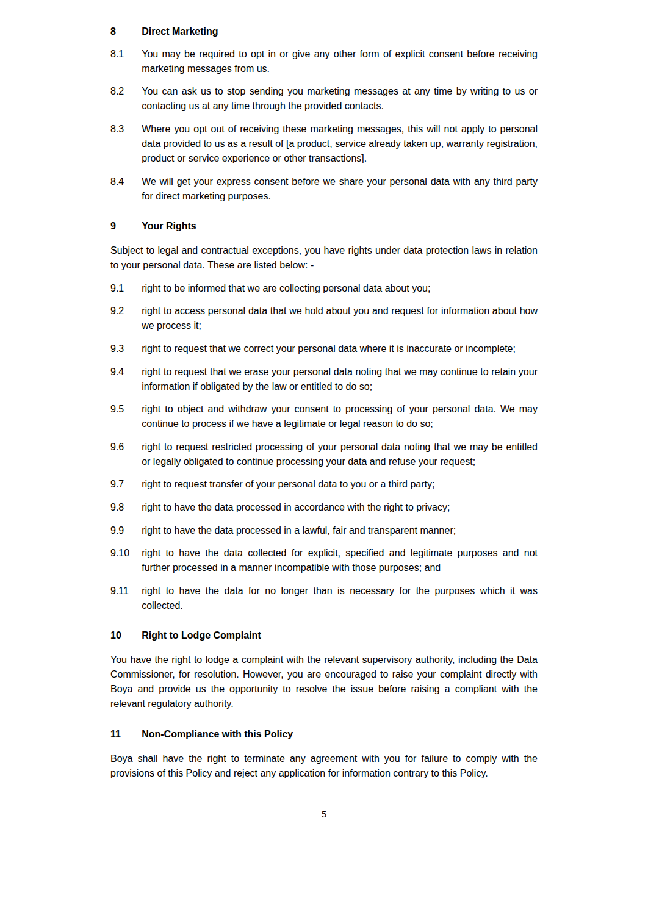8 Direct Marketing
8.1 You may be required to opt in or give any other form of explicit consent before receiving marketing messages from us.
8.2 You can ask us to stop sending you marketing messages at any time by writing to us or contacting us at any time through the provided contacts.
8.3 Where you opt out of receiving these marketing messages, this will not apply to personal data provided to us as a result of [a product, service already taken up, warranty registration, product or service experience or other transactions].
8.4 We will get your express consent before we share your personal data with any third party for direct marketing purposes.
9 Your Rights
Subject to legal and contractual exceptions, you have rights under data protection laws in relation to your personal data. These are listed below: -
9.1 right to be informed that we are collecting personal data about you;
9.2 right to access personal data that we hold about you and request for information about how we process it;
9.3 right to request that we correct your personal data where it is inaccurate or incomplete;
9.4 right to request that we erase your personal data noting that we may continue to retain your information if obligated by the law or entitled to do so;
9.5 right to object and withdraw your consent to processing of your personal data. We may continue to process if we have a legitimate or legal reason to do so;
9.6 right to request restricted processing of your personal data noting that we may be entitled or legally obligated to continue processing your data and refuse your request;
9.7 right to request transfer of your personal data to you or a third party;
9.8 right to have the data processed in accordance with the right to privacy;
9.9 right to have the data processed in a lawful, fair and transparent manner;
9.10 right to have the data collected for explicit, specified and legitimate purposes and not further processed in a manner incompatible with those purposes; and
9.11 right to have the data for no longer than is necessary for the purposes which it was collected.
10 Right to Lodge Complaint
You have the right to lodge a complaint with the relevant supervisory authority, including the Data Commissioner, for resolution. However, you are encouraged to raise your complaint directly with Boya and provide us the opportunity to resolve the issue before raising a compliant with the relevant regulatory authority.
11 Non-Compliance with this Policy
Boya shall have the right to terminate any agreement with you for failure to comply with the provisions of this Policy and reject any application for information contrary to this Policy.
5